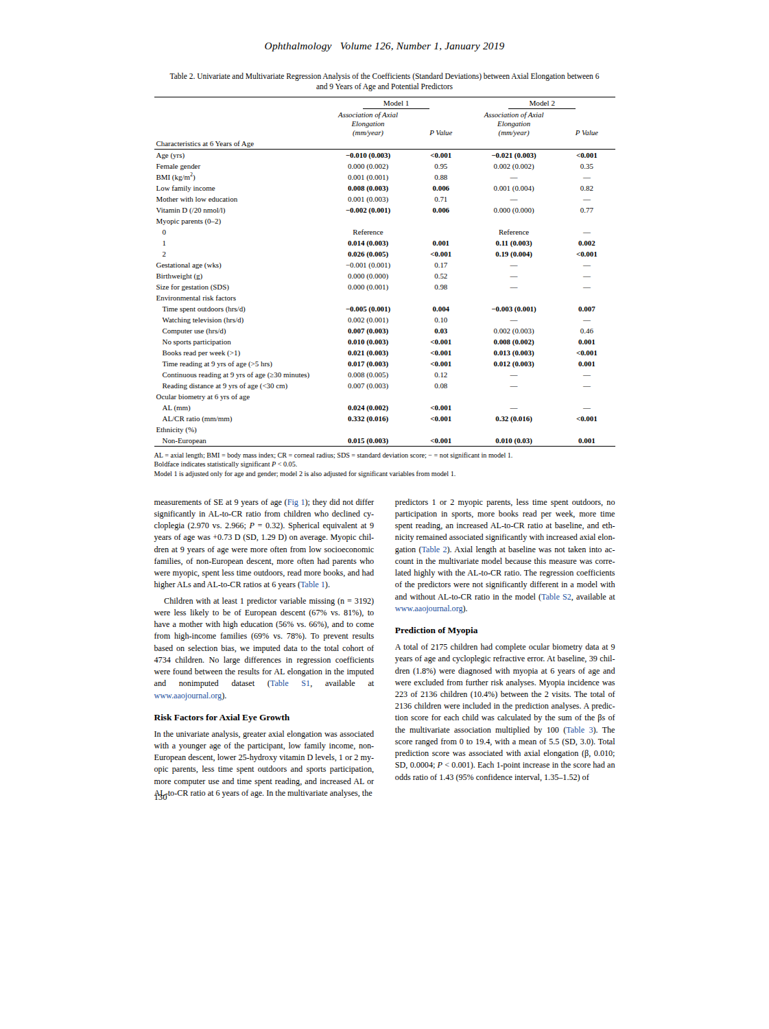Ophthalmology Volume 126, Number 1, January 2019
Table 2. Univariate and Multivariate Regression Analysis of the Coefficients (Standard Deviations) between Axial Elongation between 6
and 9 Years of Age and Potential Predictors
| | Model 1 | Model 2 |
| | Association of Axial Elongation (mm/year) | P Value | Association of Axial Elongation (mm/year) | P Value |
| Characteristics at 6 Years of Age | | | | |
| Age (yrs) | −0.010 (0.003) | <0.001 | −0.021 (0.003) | <0.001 |
| Female gender | 0.000 (0.002) | 0.95 | 0.002 (0.002) | 0.35 |
| BMI (kg/m 2 ) | 0.001 (0.001) | 0.88 | — | — |
| Low family income | 0.008 (0.003) | 0.006 | 0.001 (0.004) | 0.82 |
| Mother with low education | 0.001 (0.003) | 0.71 | — | — |
| Vitamin D (/20 nmol/l) | −0.002 (0.001) | 0.006 | 0.000 (0.000) | 0.77 |
| Myopic parents (0–2) | | | | |
| 0 | Reference | | Reference | — |
| 1 | 0.014 (0.003) | 0.001 | 0.11 (0.003) | 0.002 |
| 2 | 0.026 (0.005) | <0.001 | 0.19 (0.004) | <0.001 |
| Gestational age (wks) | −0.001 (0.001) | 0.17 | — | — |
| Birthweight (g) | 0.000 (0.000) | 0.52 | — | — |
| Size for gestation (SDS) | 0.000 (0.001) | 0.98 | — | — |
| Environmental risk factors | | | | |
| Time spent outdoors (hrs/d) | −0.005 (0.001) | 0.004 | −0.003 (0.001) | 0.007 |
| Watching television (hrs/d) | 0.002 (0.001) | 0.10 | — | — |
| Computer use (hrs/d) | 0.007 (0.003) | 0.03 | 0.002 (0.003) | 0.46 |
| No sports participation | 0.010 (0.003) | <0.001 | 0.008 (0.002) | 0.001 |
| Books read per week (>1) | 0.021 (0.003) | <0.001 | 0.013 (0.003) | <0.001 |
| Time reading at 9 yrs of age (>5 hrs) | 0.017 (0.003) | <0.001 | 0.012 (0.003) | 0.001 |
| Continuous reading at 9 yrs of age (≥30 minutes) | 0.008 (0.005) | 0.12 | — | — |
| Reading distance at 9 yrs of age (<30 cm) | 0.007 (0.003) | 0.08 | — | — |
| Ocular biometry at 6 yrs of age | | | | |
| AL (mm) | 0.024 (0.002) | <0.001 | — | — |
| AL/CR ratio (mm/mm) | 0.332 (0.016) | <0.001 | 0.32 (0.016) | <0.001 |
| Ethnicity (%) | | | | |
| Non-European | 0.015 (0.003) | <0.001 | 0.010 (0.03) | 0.001 |
AL = axial length; BMI = body mass index; CR = corneal radius; SDS = standard deviation score; − = not significant in model 1.
Boldface indicates statistically significant P < 0.05.
Model 1 is adjusted only for age and gender; model 2 is also adjusted for significant variables from model 1.
measurements of SE at 9 years of age (Fig 1); they did not differ significantly in AL-to-CR ratio from children who declined cycloplegia (2.970 vs. 2.966; P = 0.32). Spherical equivalent at 9 years of age was +0.73 D (SD, 1.29 D) on average. Myopic children at 9 years of age were more often from low socioeconomic families, of non-European descent, more often had parents who were myopic, spent less time outdoors, read more books, and had higher ALs and AL-to-CR ratios at 6 years (Table 1).
Children with at least 1 predictor variable missing (n = 3192) were less likely to be of European descent (67% vs. 81%), to have a mother with high education (56% vs. 66%), and to come from high-income families (69% vs. 78%). To prevent results based on selection bias, we imputed data to the total cohort of 4734 children. No large differences in regression coefficients were found between the results for AL elongation in the imputed and nonimputed dataset (Table S1, available at www.aaojournal.org).
Risk Factors for Axial Eye Growth
In the univariate analysis, greater axial elongation was associated with a younger age of the participant, low family income, non-European descent, lower 25-hydroxy vitamin D levels, 1 or 2 myopic parents, less time spent outdoors and sports participation, more computer use and time spent reading, and increased AL or AL-to-CR ratio at 6 years of age. In the multivariate analyses, the
predictors 1 or 2 myopic parents, less time spent outdoors, no participation in sports, more books read per week, more time spent reading, an increased AL-to-CR ratio at baseline, and ethnicity remained associated significantly with increased axial elongation (Table 2). Axial length at baseline was not taken into account in the multivariate model because this measure was correlated highly with the AL-to-CR ratio. The regression coefficients of the predictors were not significantly different in a model with and without AL-to-CR ratio in the model (Table S2, available at www.aaojournal.org).
Prediction of Myopia
A total of 2175 children had complete ocular biometry data at 9 years of age and cycloplegic refractive error. At baseline, 39 children (1.8%) were diagnosed with myopia at 6 years of age and were excluded from further risk analyses. Myopia incidence was 223 of 2136 children (10.4%) between the 2 visits. The total of 2136 children were included in the prediction analyses. A prediction score for each child was calculated by the sum of the βs of the multivariate association multiplied by 100 (Table 3). The score ranged from 0 to 19.4, with a mean of 5.5 (SD, 3.0). Total prediction score was associated with axial elongation (β, 0.010; SD, 0.0004; P < 0.001). Each 1-point increase in the score had an odds ratio of 1.43 (95% confidence interval, 1.35–1.52) of
130